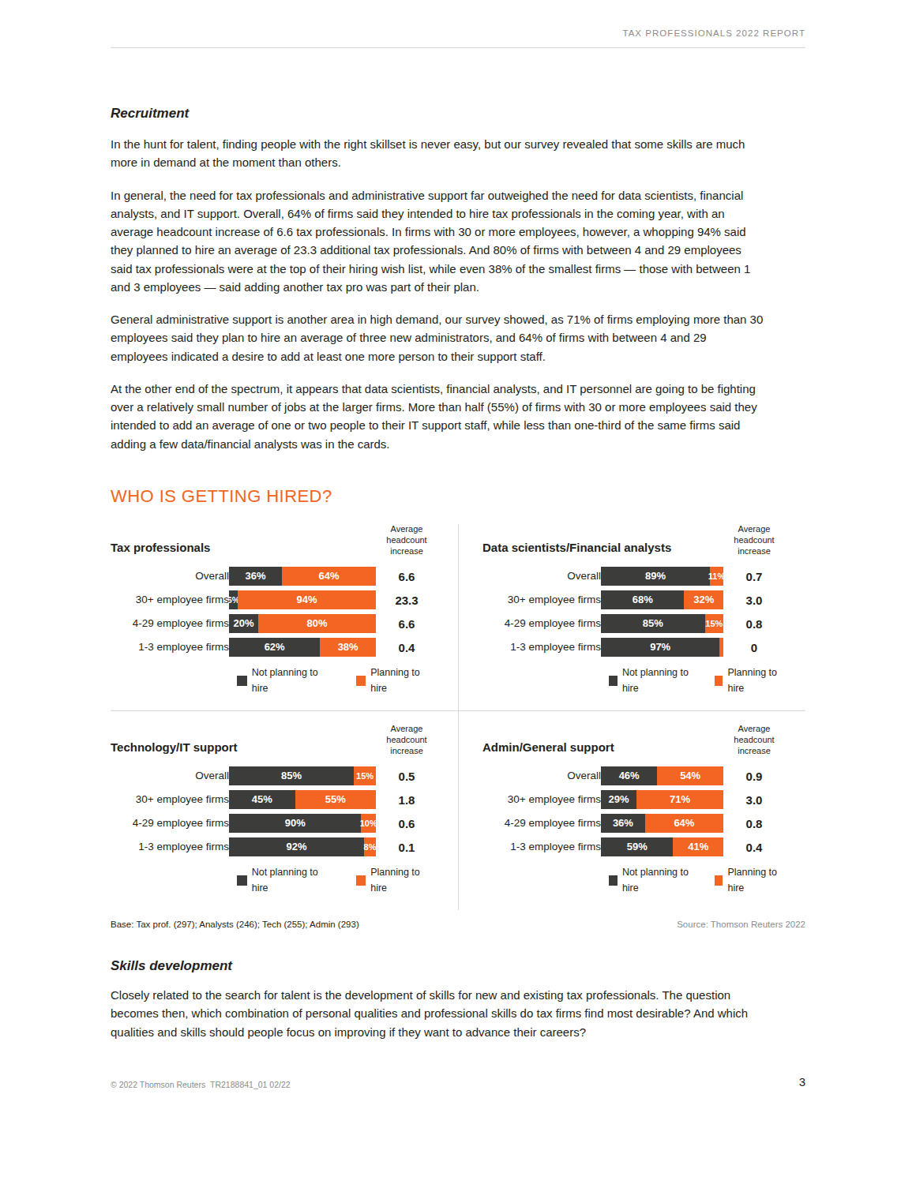Tax Professionals 2022 Report
Recruitment
In the hunt for talent, finding people with the right skillset is never easy, but our survey revealed that some skills are much more in demand at the moment than others.
In general, the need for tax professionals and administrative support far outweighed the need for data scientists, financial analysts, and IT support. Overall, 64% of firms said they intended to hire tax professionals in the coming year, with an average headcount increase of 6.6 tax professionals. In firms with 30 or more employees, however, a whopping 94% said they planned to hire an average of 23.3 additional tax professionals. And 80% of firms with between 4 and 29 employees said tax professionals were at the top of their hiring wish list, while even 38% of the smallest firms — those with between 1 and 3 employees — said adding another tax pro was part of their plan.
General administrative support is another area in high demand, our survey showed, as 71% of firms employing more than 30 employees said they plan to hire an average of three new administrators, and 64% of firms with between 4 and 29 employees indicated a desire to add at least one more person to their support staff.
At the other end of the spectrum, it appears that data scientists, financial analysts, and IT personnel are going to be fighting over a relatively small number of jobs at the larger firms. More than half (55%) of firms with 30 or more employees said they intended to add an average of one or two people to their IT support staff, while less than one-third of the same firms said adding a few data/financial analysts was in the cards.
WHO IS GETTING HIRED?
Tax professionals
Average
headcount
increase
| Overall | 36% 64% | 6.6 |
| 30+ employee firms | 6% 94% | 23.3 |
| 4-29 employee firms | 20% 80% | 6.6 |
| 1-3 employee firms | 62% 38% | 0.4 |
Not planning to hire Planning to hire
Data scientists/Financial analysts
Average
headcount
increase
| Overall | 89% 11% | 0.7 |
| 30+ employee firms | 68% 32% | 3.0 |
| 4-29 employee firms | 85% 15% | 0.8 |
| 1-3 employee firms | 97% | 0 |
Not planning to hire Planning to hire
Technology/IT support
Average
headcount
increase
| Overall | 85% 15% | 0.5 |
| 30+ employee firms | 45% 55% | 1.8 |
| 4-29 employee firms | 90% 10% | 0.6 |
| 1-3 employee firms | 92% 8% | 0.1 |
Not planning to hire Planning to hire
Admin/General support
Average
headcount
increase
| Overall | 46% 54% | 0.9 |
| 30+ employee firms | 29% 71% | 3.0 |
| 4-29 employee firms | 36% 64% | 0.8 |
| 1-3 employee firms | 59% 41% | 0.4 |
Not planning to hire Planning to hire
Base: Tax prof. (297); Analysts (246); Tech (255); Admin (293)
Source: Thomson Reuters 2022
Skills development
Closely related to the search for talent is the development of skills for new and existing tax professionals. The question becomes then, which combination of personal qualities and professional skills do tax firms find most desirable? And which qualities and skills should people focus on improving if they want to advance their careers?
© 2022 Thomson Reuters TR2188841_01 02/22
3